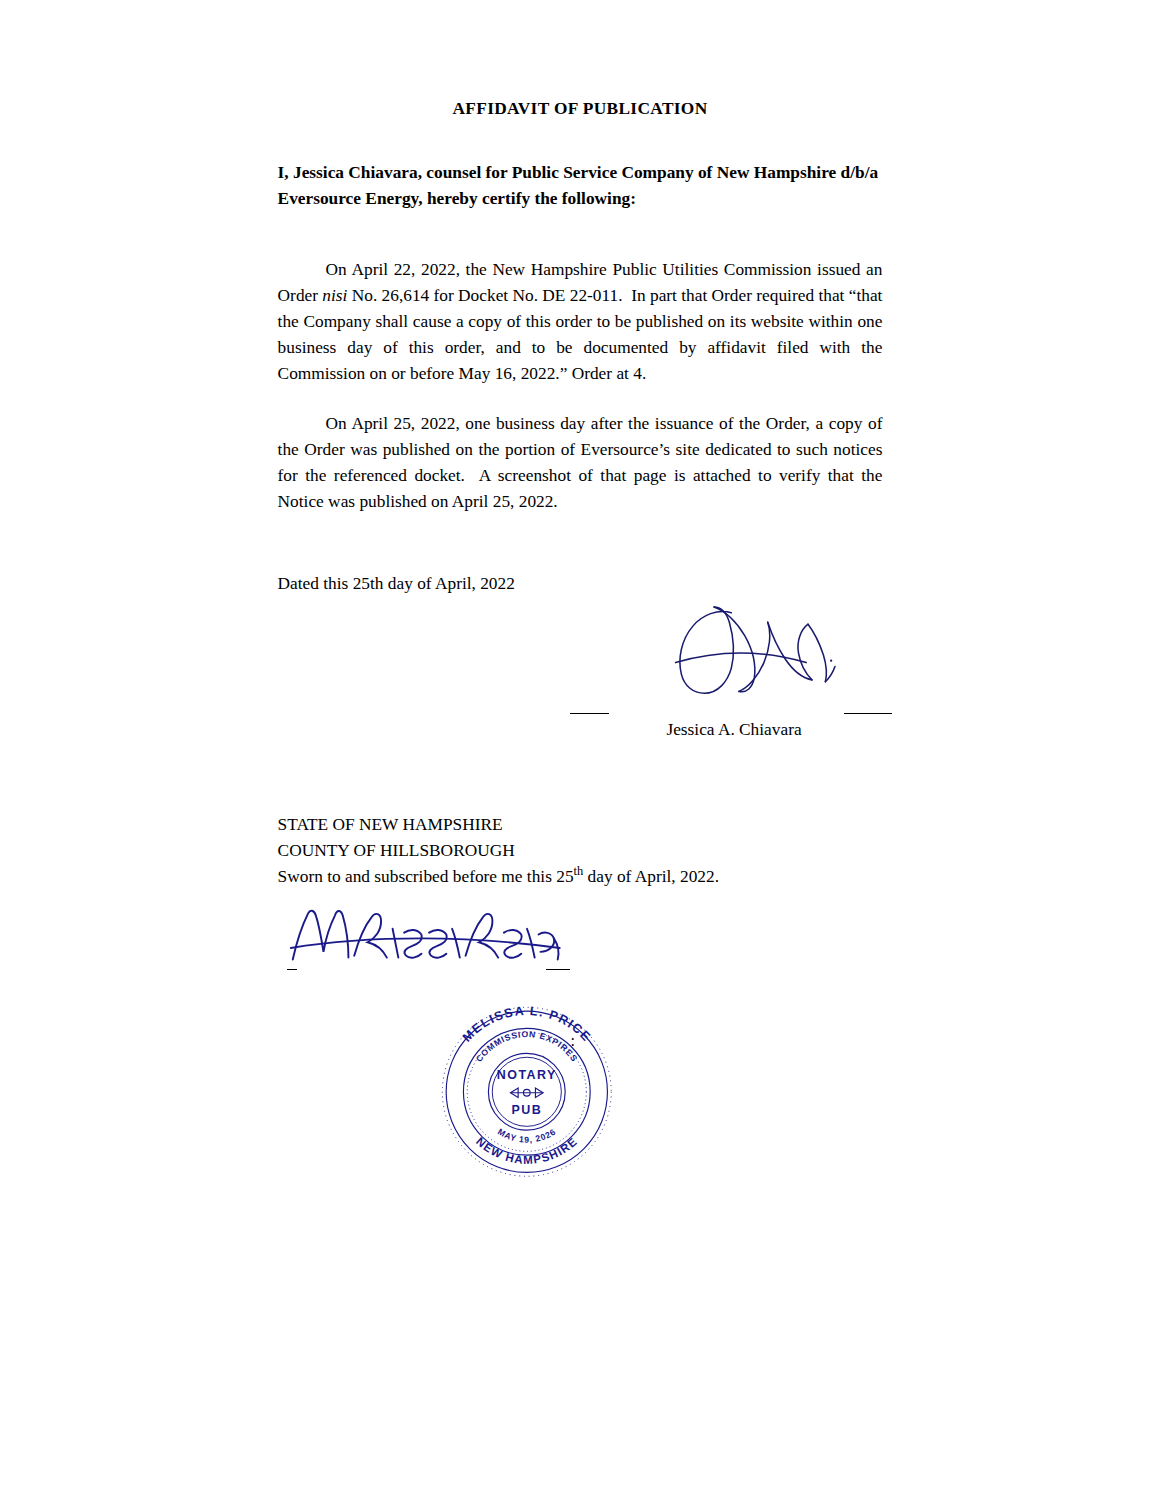AFFIDAVIT OF PUBLICATION
I, Jessica Chiavara, counsel for Public Service Company of New Hampshire d/b/a Eversource Energy, hereby certify the following:
On April 22, 2022, the New Hampshire Public Utilities Commission issued an Order nisi No. 26,614 for Docket No. DE 22-011. In part that Order required that “that the Company shall cause a copy of this order to be published on its website within one business day of this order, and to be documented by affidavit filed with the Commission on or before May 16, 2022.” Order at 4.
On April 25, 2022, one business day after the issuance of the Order, a copy of the Order was published on the portion of Eversource’s site dedicated to such notices for the referenced docket. A screenshot of that page is attached to verify that the Notice was published on April 25, 2022.
Dated this 25th day of April, 2022
Jessica A. Chiavara
STATE OF NEW HAMPSHIRE
COUNTY OF HILLSBOROUGH
Sworn to and subscribed before me this 25th day of April, 2022.
:
MELISSA L. PRICE NEW HAMPSHIRE COMMISSION EXPIRES MAY 19, 2026 NOTARY PUB